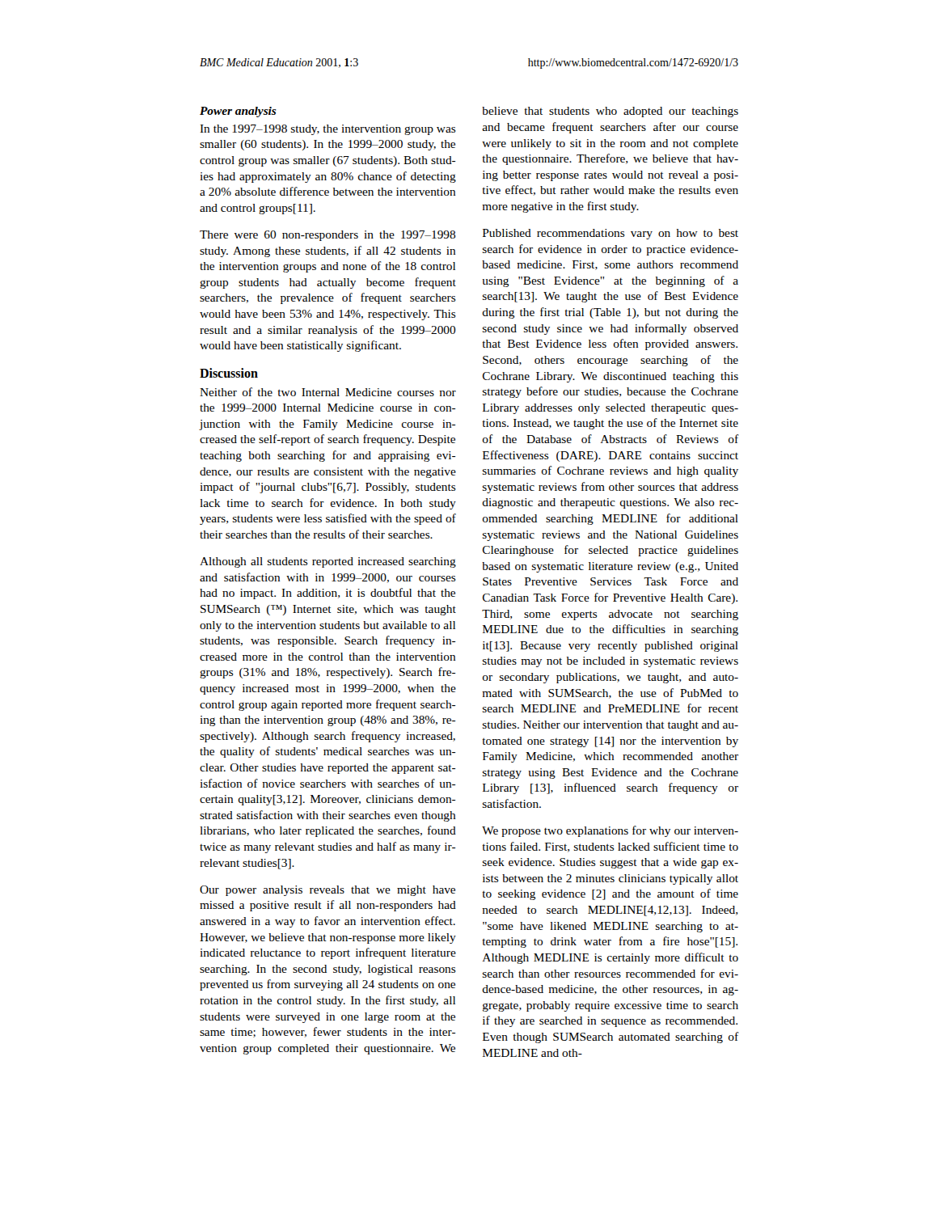BMC Medical Education 2001, 1:3
http://www.biomedcentral.com/1472-6920/1/3
Power analysis
In the 1997–1998 study, the intervention group was smaller (60 students). In the 1999–2000 study, the control group was smaller (67 students). Both studies had approximately an 80% chance of detecting a 20% absolute difference between the intervention and control groups[11].
There were 60 non-responders in the 1997–1998 study. Among these students, if all 42 students in the intervention groups and none of the 18 control group students had actually become frequent searchers, the prevalence of frequent searchers would have been 53% and 14%, respectively. This result and a similar reanalysis of the 1999–2000 would have been statistically significant.
Discussion
Neither of the two Internal Medicine courses nor the 1999–2000 Internal Medicine course in conjunction with the Family Medicine course increased the self-report of search frequency. Despite teaching both searching for and appraising evidence, our results are consistent with the negative impact of "journal clubs"[6,7]. Possibly, students lack time to search for evidence. In both study years, students were less satisfied with the speed of their searches than the results of their searches.
Although all students reported increased searching and satisfaction with in 1999–2000, our courses had no impact. In addition, it is doubtful that the SUMSearch (™) Internet site, which was taught only to the intervention students but available to all students, was responsible. Search frequency increased more in the control than the intervention groups (31% and 18%, respectively). Search frequency increased most in 1999–2000, when the control group again reported more frequent searching than the intervention group (48% and 38%, respectively). Although search frequency increased, the quality of students' medical searches was unclear. Other studies have reported the apparent satisfaction of novice searchers with searches of uncertain quality[3,12]. Moreover, clinicians demonstrated satisfaction with their searches even though librarians, who later replicated the searches, found twice as many relevant studies and half as many irrelevant studies[3].
Our power analysis reveals that we might have missed a positive result if all non-responders had answered in a way to favor an intervention effect. However, we believe that non-response more likely indicated reluctance to report infrequent literature searching. In the second study, logistical reasons prevented us from surveying all 24 students on one rotation in the control study. In the first study, all students were surveyed in one large room at the same time; however, fewer students in the intervention group completed their questionnaire. We believe that students who adopted our teachings and became frequent searchers after our course were unlikely to sit in the room and not complete the questionnaire. Therefore, we believe that having better response rates would not reveal a positive effect, but rather would make the results even more negative in the first study.
Published recommendations vary on how to best search for evidence in order to practice evidence-based medicine. First, some authors recommend using "Best Evidence" at the beginning of a search[13]. We taught the use of Best Evidence during the first trial (Table 1), but not during the second study since we had informally observed that Best Evidence less often provided answers. Second, others encourage searching of the Cochrane Library. We discontinued teaching this strategy before our studies, because the Cochrane Library addresses only selected therapeutic questions. Instead, we taught the use of the Internet site of the Database of Abstracts of Reviews of Effectiveness (DARE). DARE contains succinct summaries of Cochrane reviews and high quality systematic reviews from other sources that address diagnostic and therapeutic questions. We also recommended searching MEDLINE for additional systematic reviews and the National Guidelines Clearinghouse for selected practice guidelines based on systematic literature review (e.g., United States Preventive Services Task Force and Canadian Task Force for Preventive Health Care). Third, some experts advocate not searching MEDLINE due to the difficulties in searching it[13]. Because very recently published original studies may not be included in systematic reviews or secondary publications, we taught, and automated with SUMSearch, the use of PubMed to search MEDLINE and PreMEDLINE for recent studies. Neither our intervention that taught and automated one strategy [14] nor the intervention by Family Medicine, which recommended another strategy using Best Evidence and the Cochrane Library [13], influenced search frequency or satisfaction.
We propose two explanations for why our interventions failed. First, students lacked sufficient time to seek evidence. Studies suggest that a wide gap exists between the 2 minutes clinicians typically allot to seeking evidence [2] and the amount of time needed to search MEDLINE[4,12,13]. Indeed, "some have likened MEDLINE searching to attempting to drink water from a fire hose"[15]. Although MEDLINE is certainly more difficult to search than other resources recommended for evidence-based medicine, the other resources, in aggregate, probably require excessive time to search if they are searched in sequence as recommended. Even though SUMSearch automated searching of MEDLINE and oth-